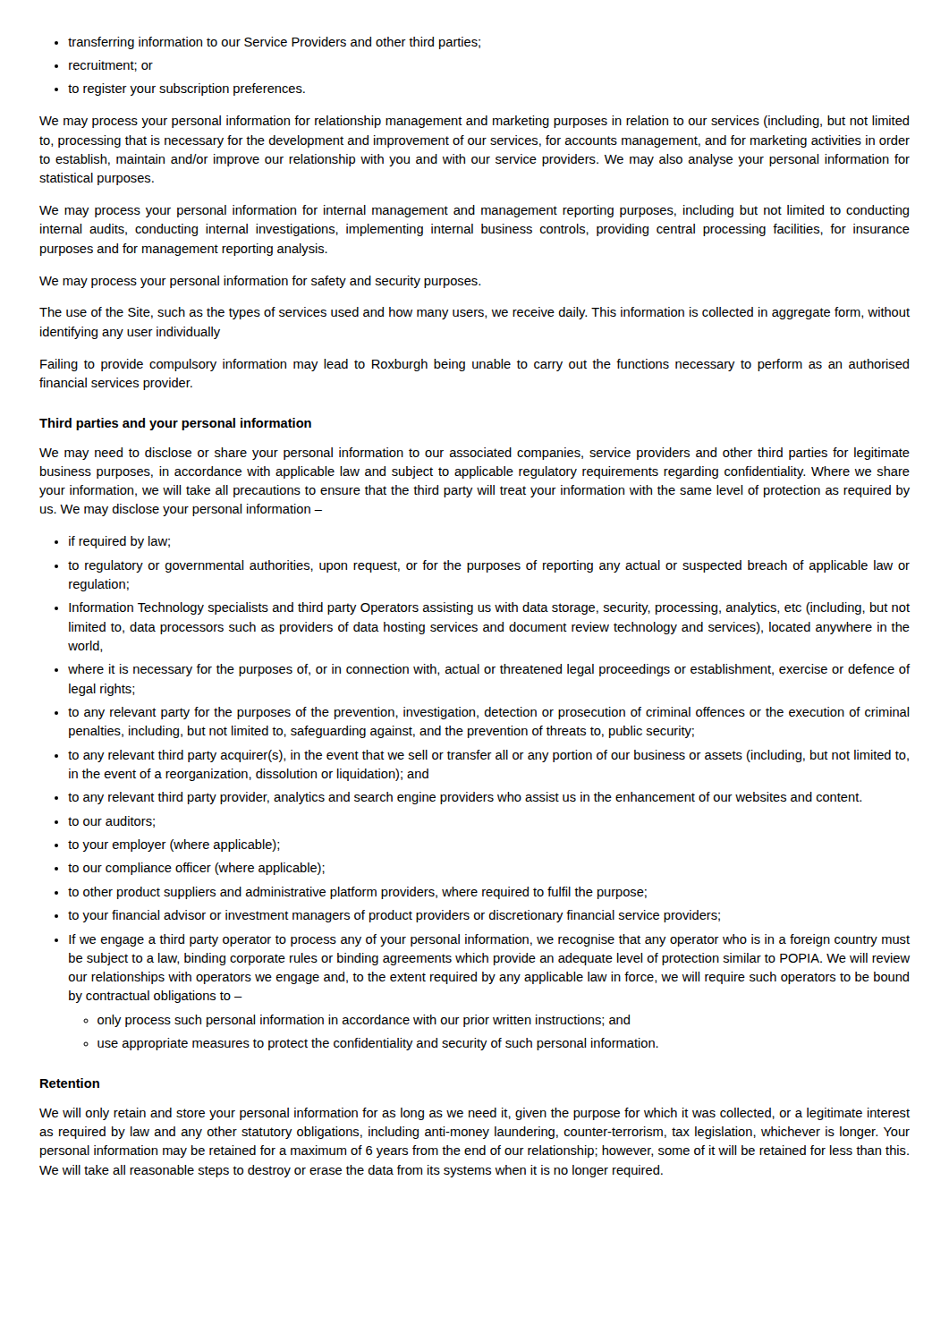transferring information to our Service Providers and other third parties;
recruitment; or
to register your subscription preferences.
We may process your personal information for relationship management and marketing purposes in relation to our services (including, but not limited to, processing that is necessary for the development and improvement of our services, for accounts management, and for marketing activities in order to establish, maintain and/or improve our relationship with you and with our service providers. We may also analyse your personal information for statistical purposes.
We may process your personal information for internal management and management reporting purposes, including but not limited to conducting internal audits, conducting internal investigations, implementing internal business controls, providing central processing facilities, for insurance purposes and for management reporting analysis.
We may process your personal information for safety and security purposes.
The use of the Site, such as the types of services used and how many users, we receive daily. This information is collected in aggregate form, without identifying any user individually
Failing to provide compulsory information may lead to Roxburgh being unable to carry out the functions necessary to perform as an authorised financial services provider.
Third parties and your personal information
We may need to disclose or share your personal information to our associated companies, service providers and other third parties for legitimate business purposes, in accordance with applicable law and subject to applicable regulatory requirements regarding confidentiality. Where we share your information, we will take all precautions to ensure that the third party will treat your information with the same level of protection as required by us. We may disclose your personal information –
if required by law;
to regulatory or governmental authorities, upon request, or for the purposes of reporting any actual or suspected breach of applicable law or regulation;
Information Technology specialists and third party Operators assisting us with data storage, security, processing, analytics, etc (including, but not limited to, data processors such as providers of data hosting services and document review technology and services), located anywhere in the world,
where it is necessary for the purposes of, or in connection with, actual or threatened legal proceedings or establishment, exercise or defence of legal rights;
to any relevant party for the purposes of the prevention, investigation, detection or prosecution of criminal offences or the execution of criminal penalties, including, but not limited to, safeguarding against, and the prevention of threats to, public security;
to any relevant third party acquirer(s), in the event that we sell or transfer all or any portion of our business or assets (including, but not limited to, in the event of a reorganization, dissolution or liquidation); and
to any relevant third party provider, analytics and search engine providers who assist us in the enhancement of our websites and content.
to our auditors;
to your employer (where applicable);
to our compliance officer (where applicable);
to other product suppliers and administrative platform providers, where required to fulfil the purpose;
to your financial advisor or investment managers of product providers or discretionary financial service providers;
If we engage a third party operator to process any of your personal information, we recognise that any operator who is in a foreign country must be subject to a law, binding corporate rules or binding agreements which provide an adequate level of protection similar to POPIA. We will review our relationships with operators we engage and, to the extent required by any applicable law in force, we will require such operators to be bound by contractual obligations to –
only process such personal information in accordance with our prior written instructions; and
use appropriate measures to protect the confidentiality and security of such personal information.
Retention
We will only retain and store your personal information for as long as we need it, given the purpose for which it was collected, or a legitimate interest as required by law and any other statutory obligations, including anti-money laundering, counter-terrorism, tax legislation, whichever is longer. Your personal information may be retained for a maximum of 6 years from the end of our relationship; however, some of it will be retained for less than this. We will take all reasonable steps to destroy or erase the data from its systems when it is no longer required.